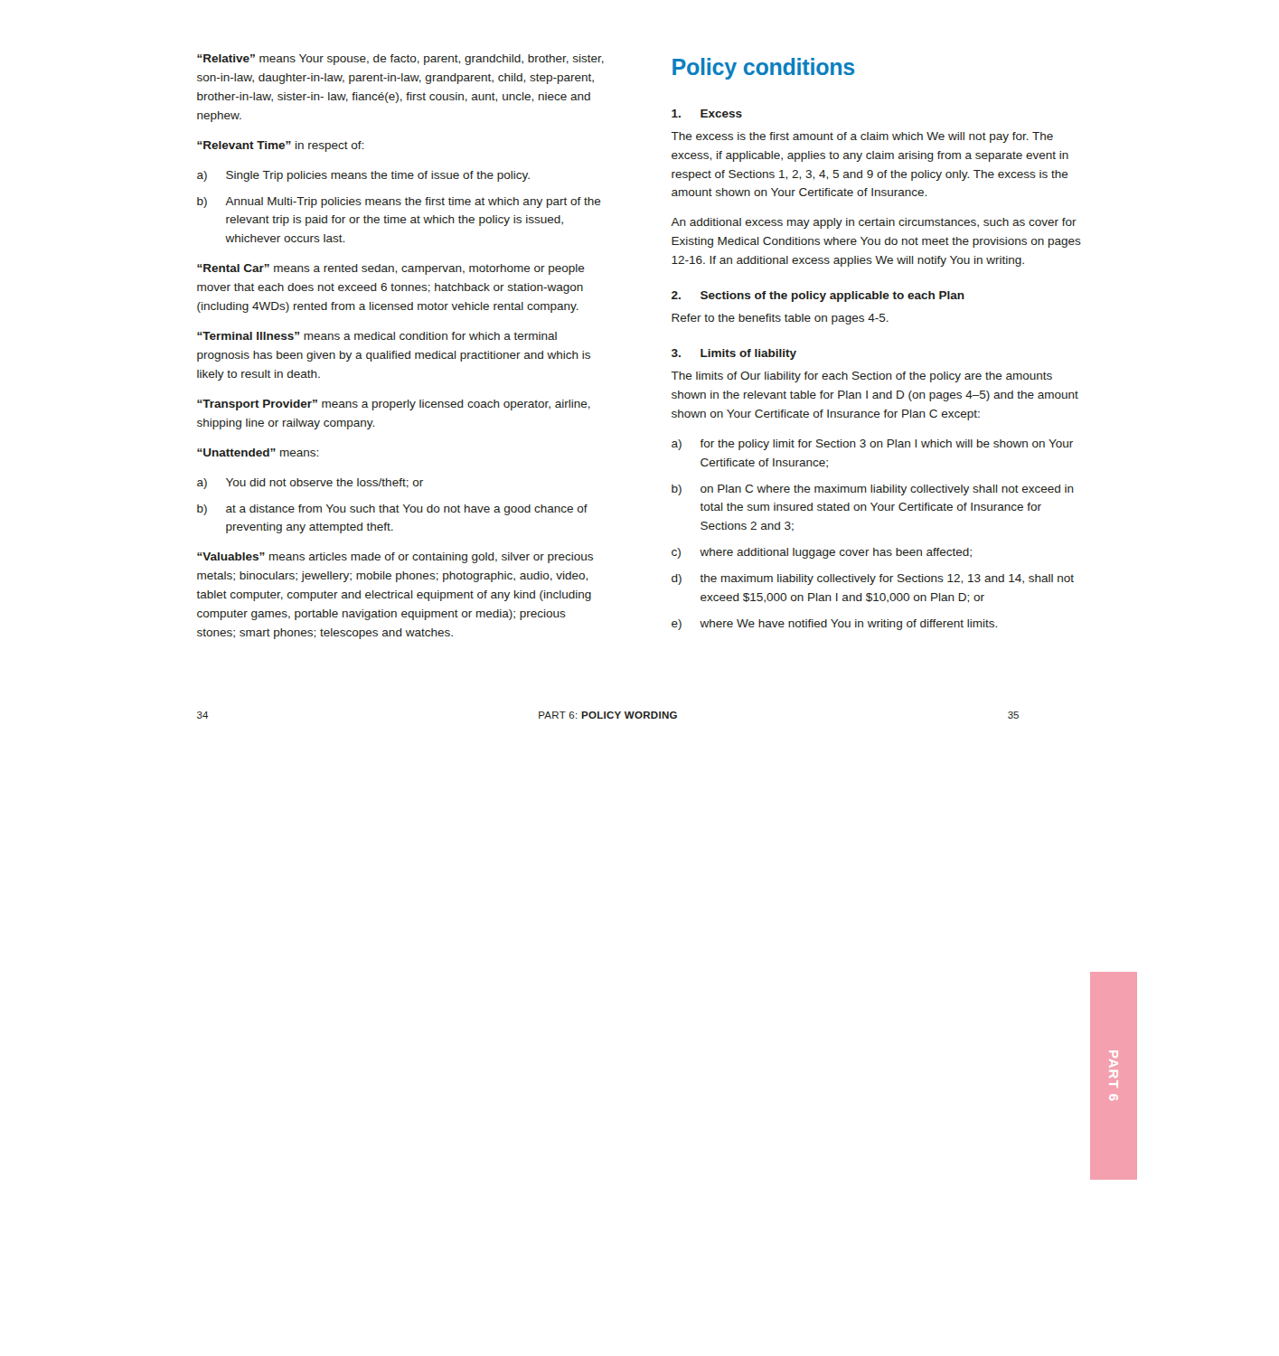PART 6
“Relative” means Your spouse, de facto, parent, grandchild, brother, sister, son-in-law, daughter-in-law, parent-in-law, grandparent, child, step-parent, brother-in-law, sister-in- law, fiancé(e), first cousin, aunt, uncle, niece and nephew.
“Relevant Time” in respect of:
Single Trip policies means the time of issue of the policy.
Annual Multi-Trip policies means the first time at which any part of the relevant trip is paid for or the time at which the policy is issued, whichever occurs last.
“Rental Car” means a rented sedan, campervan, motorhome or people mover that each does not exceed 6 tonnes; hatchback or station-wagon (including 4WDs) rented from a licensed motor vehicle rental company.
“Terminal Illness” means a medical condition for which a terminal prognosis has been given by a qualified medical practitioner and which is likely to result in death.
“Transport Provider” means a properly licensed coach operator, airline, shipping line or railway company.
“Unattended” means:
You did not observe the loss/theft; or
at a distance from You such that You do not have a good chance of preventing any attempted theft.
“Valuables” means articles made of or containing gold, silver or precious metals; binoculars; jewellery; mobile phones; photographic, audio, video, tablet computer, computer and electrical equipment of any kind (including computer games, portable navigation equipment or media); precious stones; smart phones; telescopes and watches.
Policy conditions
1. Excess
The excess is the first amount of a claim which We will not pay for. The excess, if applicable, applies to any claim arising from a separate event in respect of Sections 1, 2, 3, 4, 5 and 9 of the policy only. The excess is the amount shown on Your Certificate of Insurance.
An additional excess may apply in certain circumstances, such as cover for Existing Medical Conditions where You do not meet the provisions on pages 12-16. If an additional excess applies We will notify You in writing.
2. Sections of the policy applicable to each Plan
Refer to the benefits table on pages 4-5.
3. Limits of liability
The limits of Our liability for each Section of the policy are the amounts shown in the relevant table for Plan I and D (on pages 4–5) and the amount shown on Your Certificate of Insurance for Plan C except:
for the policy limit for Section 3 on Plan I which will be shown on Your Certificate of Insurance;
on Plan C where the maximum liability collectively shall not exceed in total the sum insured stated on Your Certificate of Insurance for Sections 2 and 3;
where additional luggage cover has been affected;
the maximum liability collectively for Sections 12, 13 and 14, shall not exceed $15,000 on Plan I and $10,000 on Plan D; or
where We have notified You in writing of different limits.
34
PART 6: POLICY WORDING
35